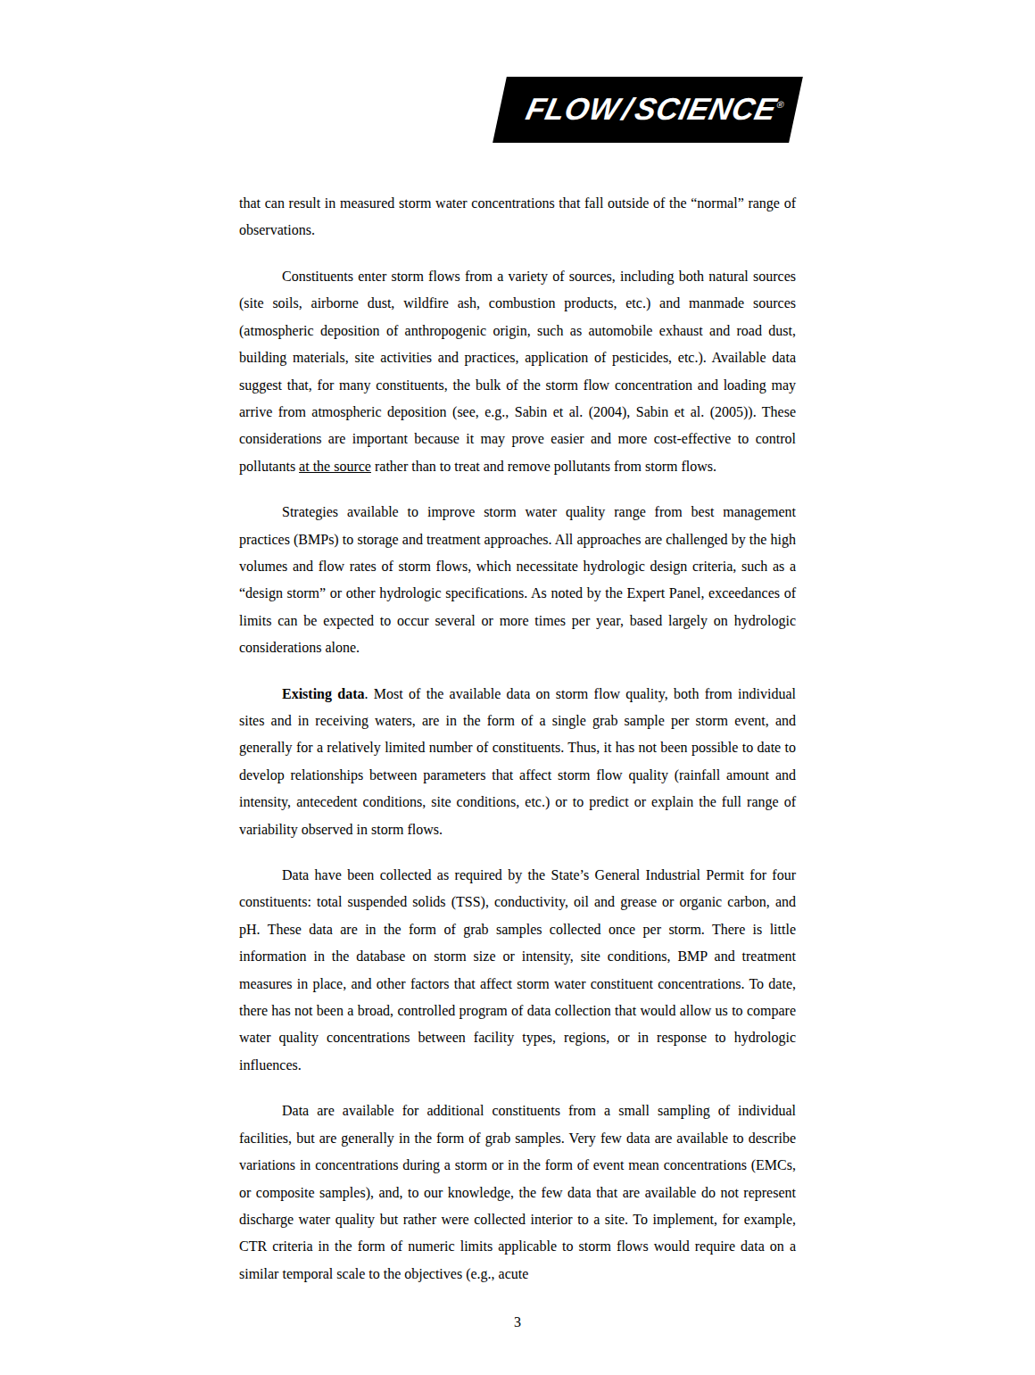FLOW/SCIENCE®
that can result in measured storm water concentrations that fall outside of the “normal” range of observations.
Constituents enter storm flows from a variety of sources, including both natural sources (site soils, airborne dust, wildfire ash, combustion products, etc.) and manmade sources (atmospheric deposition of anthropogenic origin, such as automobile exhaust and road dust, building materials, site activities and practices, application of pesticides, etc.). Available data suggest that, for many constituents, the bulk of the storm flow concentration and loading may arrive from atmospheric deposition (see, e.g., Sabin et al. (2004), Sabin et al. (2005)). These considerations are important because it may prove easier and more cost-effective to control pollutants at the source rather than to treat and remove pollutants from storm flows.
Strategies available to improve storm water quality range from best management practices (BMPs) to storage and treatment approaches. All approaches are challenged by the high volumes and flow rates of storm flows, which necessitate hydrologic design criteria, such as a “design storm” or other hydrologic specifications. As noted by the Expert Panel, exceedances of limits can be expected to occur several or more times per year, based largely on hydrologic considerations alone.
Existing data. Most of the available data on storm flow quality, both from individual sites and in receiving waters, are in the form of a single grab sample per storm event, and generally for a relatively limited number of constituents. Thus, it has not been possible to date to develop relationships between parameters that affect storm flow quality (rainfall amount and intensity, antecedent conditions, site conditions, etc.) or to predict or explain the full range of variability observed in storm flows.
Data have been collected as required by the State’s General Industrial Permit for four constituents: total suspended solids (TSS), conductivity, oil and grease or organic carbon, and pH. These data are in the form of grab samples collected once per storm. There is little information in the database on storm size or intensity, site conditions, BMP and treatment measures in place, and other factors that affect storm water constituent concentrations. To date, there has not been a broad, controlled program of data collection that would allow us to compare water quality concentrations between facility types, regions, or in response to hydrologic influences.
Data are available for additional constituents from a small sampling of individual facilities, but are generally in the form of grab samples. Very few data are available to describe variations in concentrations during a storm or in the form of event mean concentrations (EMCs, or composite samples), and, to our knowledge, the few data that are available do not represent discharge water quality but rather were collected interior to a site. To implement, for example, CTR criteria in the form of numeric limits applicable to storm flows would require data on a similar temporal scale to the objectives (e.g., acute
3